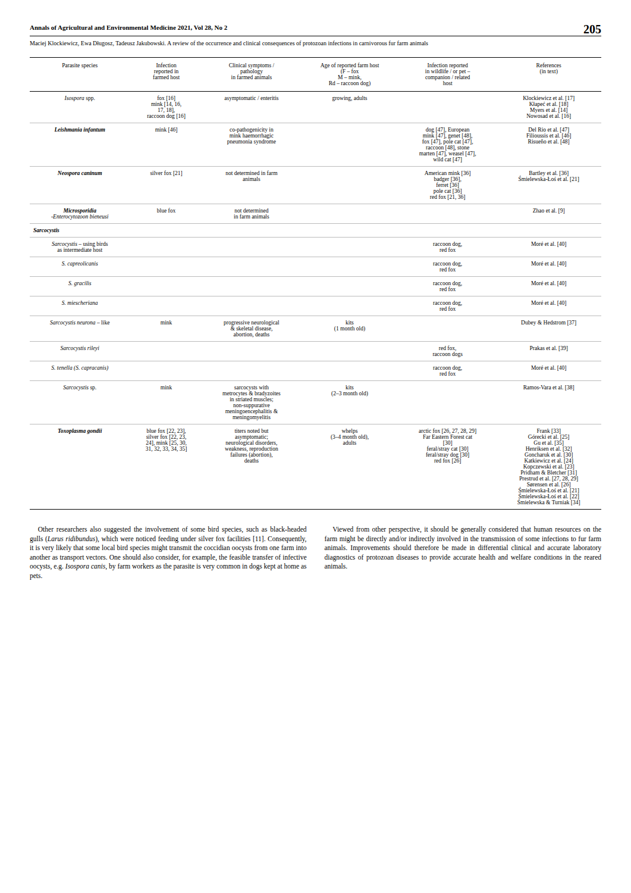Annals of Agricultural and Environmental Medicine 2021, Vol 28, No 2
205
Maciej Klockiewicz, Ewa Długosz, Tadeusz Jakubowski. A review of the occurrence and clinical consequences of protozoan infections in carnivorous fur farm animals
| Parasite species | Infection reported in farmed host | Clinical symptoms / pathology in farmed animals | Age of reported farm host (F – fox M – mink, Rd – raccoon dog) | Infection reported in wildlife / or pet – companion / related host | References (in text) |
| --- | --- | --- | --- | --- | --- |
| Isospora spp. | fox [16] mink [14, 16, 17, 18], raccoon dog [16] | asymptomatic / enteritis | growing, adults | | Klockiewicz et al. [17] Kłapeć et al. [18] Myers et al. [14] Nowosad et al. [16] |
| Leishmania infantum | mink [46] | co-pathogenicity in mink haemorrhagic pneumonia syndrome | | dog [47], European mink [47], genet [48], fox [47], pole cat [47], raccoon [48], stone marten [47], weasel [47], wild cat [47] | Del Rio et al. [47] Filioussis et al. [46] Risueño et al. [48] |
| Neospora caninum | silver fox [21] | not determined in farm animals | | American mink [36] badger [36], ferret [36] pole cat [36] red fox [21, 36] | Bartley et al. [36] Śmielewska-Łoś et al. [21] |
| Microsporidia -Enterocytozoon bieneusi | blue fox | not determined in farm animals | | | Zhao et al. [9] |
| Sarcocystis |
| Sarcocystis – using birds as intermediate host | | | | raccoon dog, red fox | Moré et al. [40] |
| S. capreolicanis | | | | raccoon dog, red fox | Moré et al. [40] |
| S. gracilis | | | | raccoon dog, red fox | Moré et al. [40] |
| S. miescheriana | | | | raccoon dog, red fox | Moré et al. [40] |
| Sarcocystis neurona – like | mink | progressive neurological & skeletal disease, abortion, deaths | kits (1 month old) | | Dubey & Hedstrom [37] |
| Sarcocystis rileyi | | | | red fox, raccoon dogs | Prakas et al. [39] |
| S. tenella (S. capracanis) | | | | raccoon dog, red fox | Moré et al. [40] |
| Sarcocystis sp. | mink | sarcocysts with metrocytes & bradyzoites in striated muscles; non-suppurative meningoencephalitis & meningomyelitis | kits (2–3 month old) | | Ramos-Vara et al. [38] |
| Toxoplasma gondii | blue fox [22, 23], silver fox [22, 23, 24], mink [25, 30, 31, 32, 33, 34, 35] | titers noted but asymptomatic; neurological disorders, weakness, reproduction failures (abortion), deaths | whelps (3–4 month old), adults | arctic fox [26, 27, 28, 29] Far Eastern Forest cat [30] feral/stray cat [30] feral/stray dog [30] red fox [26] | Frank [33] Górecki et al. [25] Gu et al. [35] Henriksen et al. [32] Goncharuk et al. [30] Katkiewicz et al. [24] Kopczewski et al. [23] Pridham & Bletcher [31] Prestrud et al. [27, 28, 29] Sørensen et al. [26] Śmielewska-Łoś et al. [21] Śmielewska-Łoś et al. [22] Śmielewska & Turniak [34] |
Other researchers also suggested the involvement of some bird species, such as black-headed gulls (Larus ridibundus), which were noticed feeding under silver fox facilities [11]. Consequently, it is very likely that some local bird species might transmit the coccidian oocysts from one farm into another as transport vectors. One should also consider, for example, the feasible transfer of infective oocysts, e.g. Isospora canis, by farm workers as the parasite is very common in dogs kept at home as pets.
Viewed from other perspective, it should be generally considered that human resources on the farm might be directly and/or indirectly involved in the transmission of some infections to fur farm animals. Improvements should therefore be made in differential clinical and accurate laboratory diagnostics of protozoan diseases to provide accurate health and welfare conditions in the reared animals.